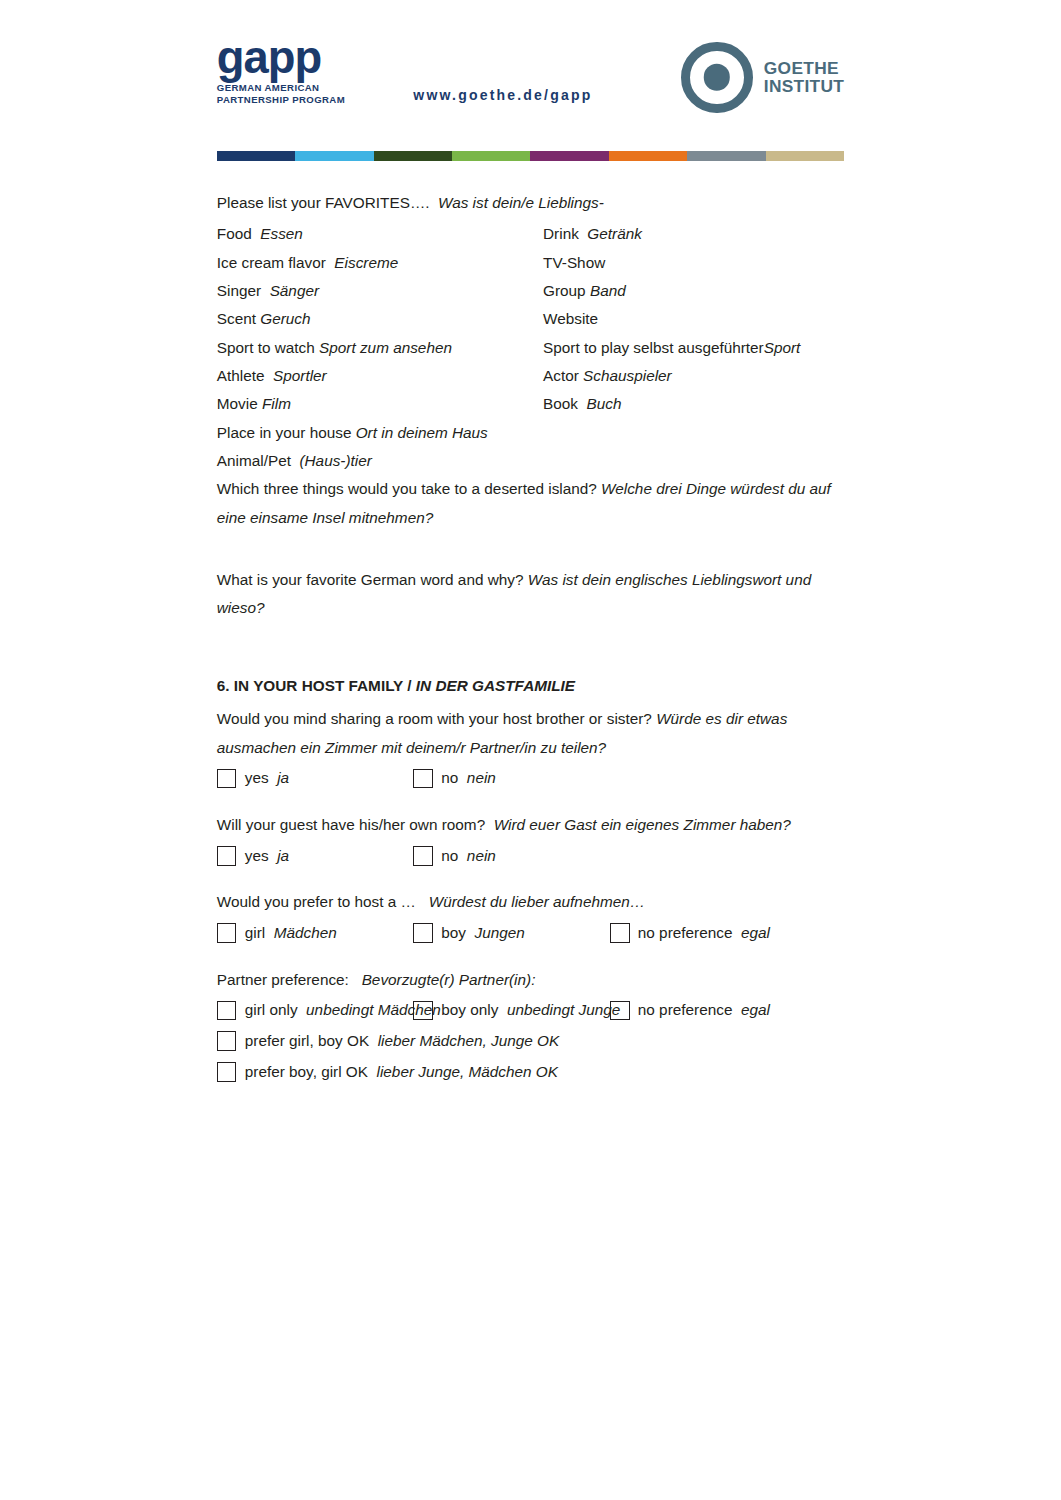gapp
GERMAN AMERICAN
PARTNERSHIP PROGRAM
www.goethe.de/gapp
GOETHE
INSTITUT
Please list your FAVORITES…. Was ist dein/e Lieblings-
| Food Essen | Drink Getränk |
| Ice cream flavor Eiscreme | TV-Show |
| Singer Sänger | Group Band |
| Scent Geruch | Website |
| Sport to watch Sport zum ansehen | Sport to play selbst ausgeführter Sport |
| Athlete Sportler | Actor Schauspieler |
| Movie Film | Book Buch |
| Place in your house Ort in deinem Haus | |
| Animal/Pet (Haus-)tier | |
Which three things would you take to a deserted island? Welche drei Dinge würdest du auf eine einsame Insel mitnehmen?
What is your favorite German word and why? Was ist dein englisches Lieblingswort und wieso?
6. IN YOUR HOST FAMILY / IN DER GASTFAMILIE
Would you mind sharing a room with your host brother or sister? Würde es dir etwas ausmachen ein Zimmer mit deinem/r Partner/in zu teilen?
yes ja
no nein
Will your guest have his/her own room? Wird euer Gast ein eigenes Zimmer haben?
yes ja
no nein
Would you prefer to host a … Würdest du lieber aufnehmen…
girl Mädchen
boy Jungen
no preference egal
Partner preference: Bevorzugte(r) Partner(in):
girl only unbedingt Mädchen
boy only unbedingt Junge
no preference egal
prefer girl, boy OK lieber Mädchen, Junge OK
prefer boy, girl OK lieber Junge, Mädchen OK